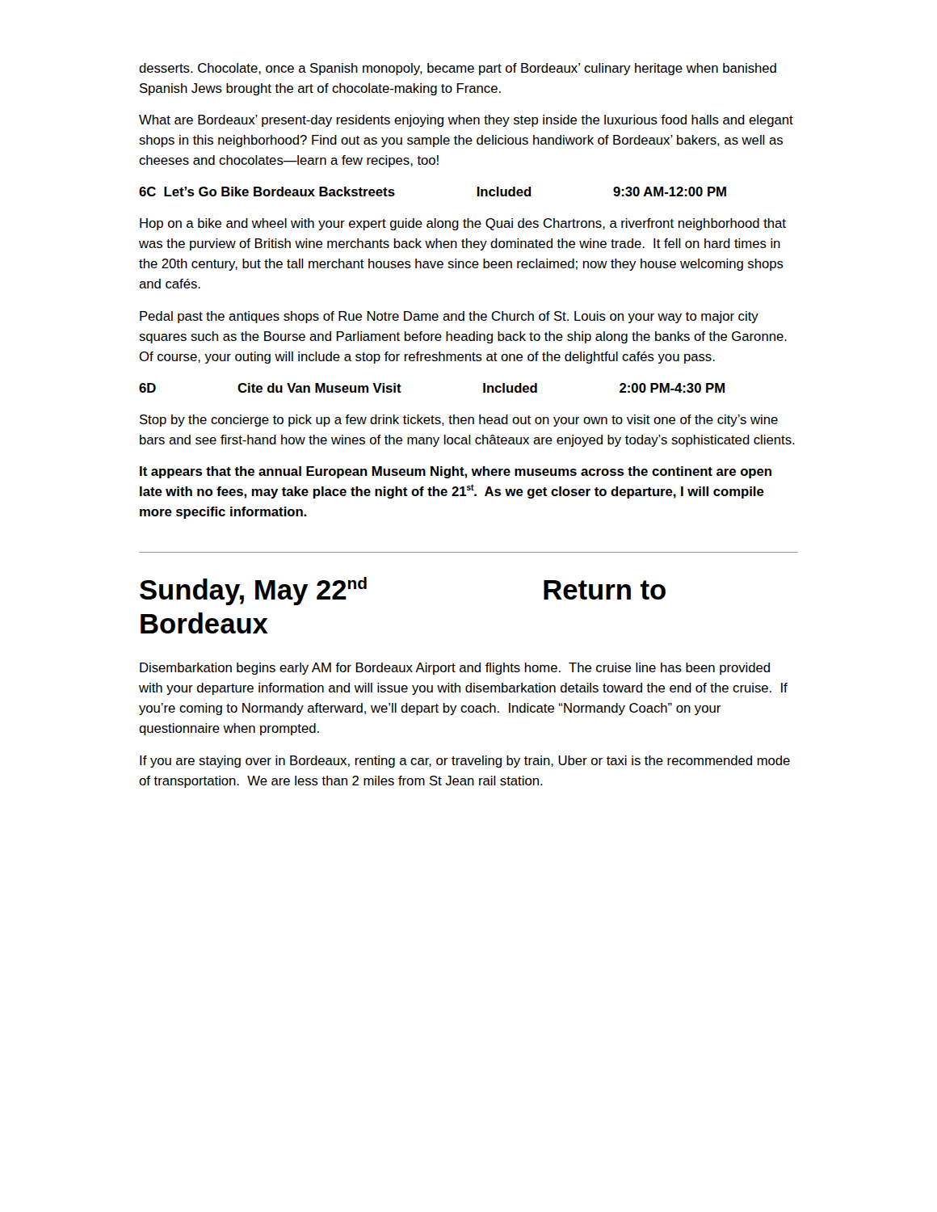desserts. Chocolate, once a Spanish monopoly, became part of Bordeaux’ culinary heritage when banished Spanish Jews brought the art of chocolate-making to France.
What are Bordeaux’ present-day residents enjoying when they step inside the luxurious food halls and elegant shops in this neighborhood? Find out as you sample the delicious handiwork of Bordeaux’ bakers, as well as cheeses and chocolates—learn a few recipes, too!
6C Let’s Go Bike Bordeaux Backstreets Included 9:30 AM-12:00 PM
Hop on a bike and wheel with your expert guide along the Quai des Chartrons, a riverfront neighborhood that was the purview of British wine merchants back when they dominated the wine trade. It fell on hard times in the 20th century, but the tall merchant houses have since been reclaimed; now they house welcoming shops and cafés.
Pedal past the antiques shops of Rue Notre Dame and the Church of St. Louis on your way to major city squares such as the Bourse and Parliament before heading back to the ship along the banks of the Garonne. Of course, your outing will include a stop for refreshments at one of the delightful cafés you pass.
6D Cite du Van Museum Visit Included 2:00 PM-4:30 PM
Stop by the concierge to pick up a few drink tickets, then head out on your own to visit one of the city’s wine bars and see first-hand how the wines of the many local châteaux are enjoyed by today’s sophisticated clients.
It appears that the annual European Museum Night, where museums across the continent are open late with no fees, may take place the night of the 21st. As we get closer to departure, I will compile more specific information.
Sunday, May 22nd Return to Bordeaux
Disembarkation begins early AM for Bordeaux Airport and flights home. The cruise line has been provided with your departure information and will issue you with disembarkation details toward the end of the cruise. If you’re coming to Normandy afterward, we’ll depart by coach. Indicate “Normandy Coach” on your questionnaire when prompted.
If you are staying over in Bordeaux, renting a car, or traveling by train, Uber or taxi is the recommended mode of transportation. We are less than 2 miles from St Jean rail station.